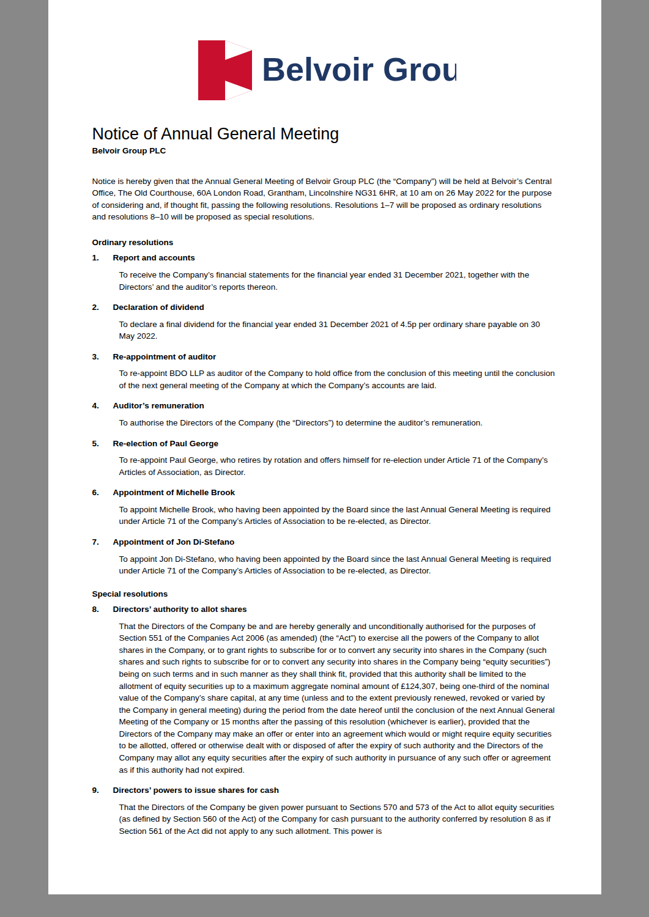Belvoir Group
Notice of Annual General Meeting
Belvoir Group PLC
Notice is hereby given that the Annual General Meeting of Belvoir Group PLC (the “Company”) will be held at Belvoir’s Central Office, The Old Courthouse, 60A London Road, Grantham, Lincolnshire NG31 6HR, at 10 am on 26 May 2022 for the purpose of considering and, if thought fit, passing the following resolutions. Resolutions 1–7 will be proposed as ordinary resolutions and resolutions 8–10 will be proposed as special resolutions.
Ordinary resolutions
1.
Report and accounts
To receive the Company’s financial statements for the financial year ended 31 December 2021, together with the Directors’ and the auditor’s reports thereon.
2.
Declaration of dividend
To declare a final dividend for the financial year ended 31 December 2021 of 4.5p per ordinary share payable on 30 May 2022.
3.
Re-appointment of auditor
To re-appoint BDO LLP as auditor of the Company to hold office from the conclusion of this meeting until the conclusion of the next general meeting of the Company at which the Company’s accounts are laid.
4.
Auditor’s remuneration
To authorise the Directors of the Company (the “Directors”) to determine the auditor’s remuneration.
5.
Re-election of Paul George
To re-appoint Paul George, who retires by rotation and offers himself for re-election under Article 71 of the Company’s Articles of Association, as Director.
6.
Appointment of Michelle Brook
To appoint Michelle Brook, who having been appointed by the Board since the last Annual General Meeting is required under Article 71 of the Company’s Articles of Association to be re-elected, as Director.
7.
Appointment of Jon Di-Stefano
To appoint Jon Di-Stefano, who having been appointed by the Board since the last Annual General Meeting is required under Article 71 of the Company’s Articles of Association to be re-elected, as Director.
Special resolutions
8.
Directors’ authority to allot shares
That the Directors of the Company be and are hereby generally and unconditionally authorised for the purposes of Section 551 of the Companies Act 2006 (as amended) (the “Act”) to exercise all the powers of the Company to allot shares in the Company, or to grant rights to subscribe for or to convert any security into shares in the Company (such shares and such rights to subscribe for or to convert any security into shares in the Company being “equity securities”) being on such terms and in such manner as they shall think fit, provided that this authority shall be limited to the allotment of equity securities up to a maximum aggregate nominal amount of £124,307, being one-third of the nominal value of the Company’s share capital, at any time (unless and to the extent previously renewed, revoked or varied by the Company in general meeting) during the period from the date hereof until the conclusion of the next Annual General Meeting of the Company or 15 months after the passing of this resolution (whichever is earlier), provided that the Directors of the Company may make an offer or enter into an agreement which would or might require equity securities to be allotted, offered or otherwise dealt with or disposed of after the expiry of such authority and the Directors of the Company may allot any equity securities after the expiry of such authority in pursuance of any such offer or agreement as if this authority had not expired.
9.
Directors’ powers to issue shares for cash
That the Directors of the Company be given power pursuant to Sections 570 and 573 of the Act to allot equity securities (as defined by Section 560 of the Act) of the Company for cash pursuant to the authority conferred by resolution 8 as if Section 561 of the Act did not apply to any such allotment. This power is